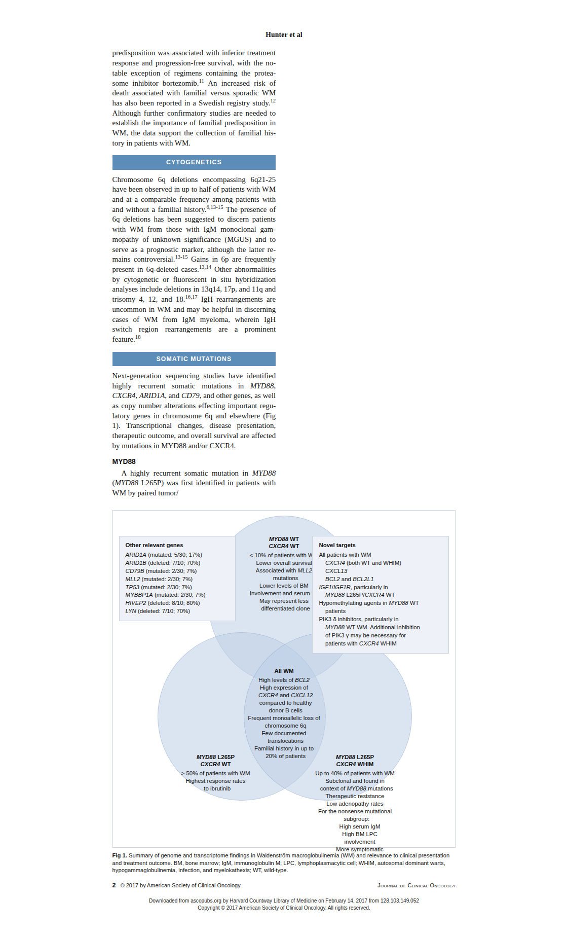Hunter et al
predisposition was associated with inferior treatment response and progression-free survival, with the notable exception of regimens containing the proteasome inhibitor bortezomib.11 An increased risk of death associated with familial versus sporadic WM has also been reported in a Swedish registry study.12 Although further confirmatory studies are needed to establish the importance of familial predisposition in WM, the data support the collection of familial history in patients with WM.
CYTOGENETICS
Chromosome 6q deletions encompassing 6q21-25 have been observed in up to half of patients with WM and at a comparable frequency among patients with and without a familial history.6,13-15 The presence of 6q deletions has been suggested to discern patients with WM from those with IgM monoclonal gammopathy of unknown significance (MGUS) and to serve as a prognostic marker, although the latter remains controversial.13-15 Gains in 6p are frequently present in 6q-deleted cases.13,14 Other abnormalities by cytogenetic or fluorescent in situ hybridization analyses include deletions in 13q14, 17p, and 11q and trisomy 4, 12, and 18.16,17 IgH rearrangements are uncommon in WM and may be helpful in discerning cases of WM from IgM myeloma, wherein IgH switch region rearrangements are a prominent feature.18
SOMATIC MUTATIONS
Next-generation sequencing studies have identified highly recurrent somatic mutations in MYD88, CXCR4, ARID1A, and CD79, and other genes, as well as copy number alterations effecting important regulatory genes in chromosome 6q and elsewhere (Fig 1). Transcriptional changes, disease presentation, therapeutic outcome, and overall survival are affected by mutations in MYD88 and/or CXCR4.
MYD88
A highly recurrent somatic mutation in MYD88 (MYD88 L265P) was first identified in patients with WM by paired tumor/
Other relevant genes
ARID1A (mutated: 5/30; 17%)
ARID1B (deleted: 7/10; 70%)
CD79B (mutated: 2/30; 7%)
MLL2 (mutated: 2/30; 7%)
TP53 (mutated: 2/30; 7%)
MYBBP1A (mutated: 2/30; 7%)
HIVEP2 (deleted: 8/10; 80%)
LYN (deleted: 7/10; 70%)
Novel targets
All patients with WM
CXCR4 (both WT and WHIM)
CXCL13
BCL2 and BCL2L1
IGF1/IGF1R, particularly in
MYD88 L265P/CXCR4 WT
Hypomethylating agents in MYD88 WT
patients
PIK3 δ inhibitors, particularly in
MYD88 WT WM. Additional inhibition
of PIK3 γ may be necessary for
patients with CXCR4 WHIM
MYD88 WT
CXCR4 WT
< 10% of patients with WM
Lower overall survival
Associated with MLL2
mutations
Lower levels of BM
involvement and serum IgM
May represent less
differentiated clone
All WM
High levels of BCL2
High expression of
CXCR4 and CXCL12
compared to healthy
donor B cells
Frequent monoallelic loss of
chromosome 6q
Few documented
translocations
Familial history in up to
20% of patients
MYD88 L265P
CXCR4 WT
> 50% of patients with WM
Highest response rates
to ibrutinib
MYD88 L265P
CXCR4 WHIM
Up to 40% of patients with WM
Subclonal and found in
context of MYD88 mutations
Therapeutic resistance
Low adenopathy rates
For the nonsense mutational
subgroup:
High serum IgM
High BM LPC
involvement
More symptomatic
Fig 1. Summary of genome and transcriptome findings in Waldenström macroglobulinemia (WM) and relevance to clinical presentation and treatment outcome. BM, bone marrow; IgM, immunoglobulin M; LPC, lymphoplasmacytic cell; WHIM, autosomal dominant warts, hypogammaglobulinemia, infection, and myelokathexis; WT, wild-type.
2 © 2017 by American Society of Clinical Oncology
Journal of Clinical Oncology
Downloaded from ascopubs.org by Harvard Countway Library of Medicine on February 14, 2017 from 128.103.149.052
Copyright © 2017 American Society of Clinical Oncology. All rights reserved.